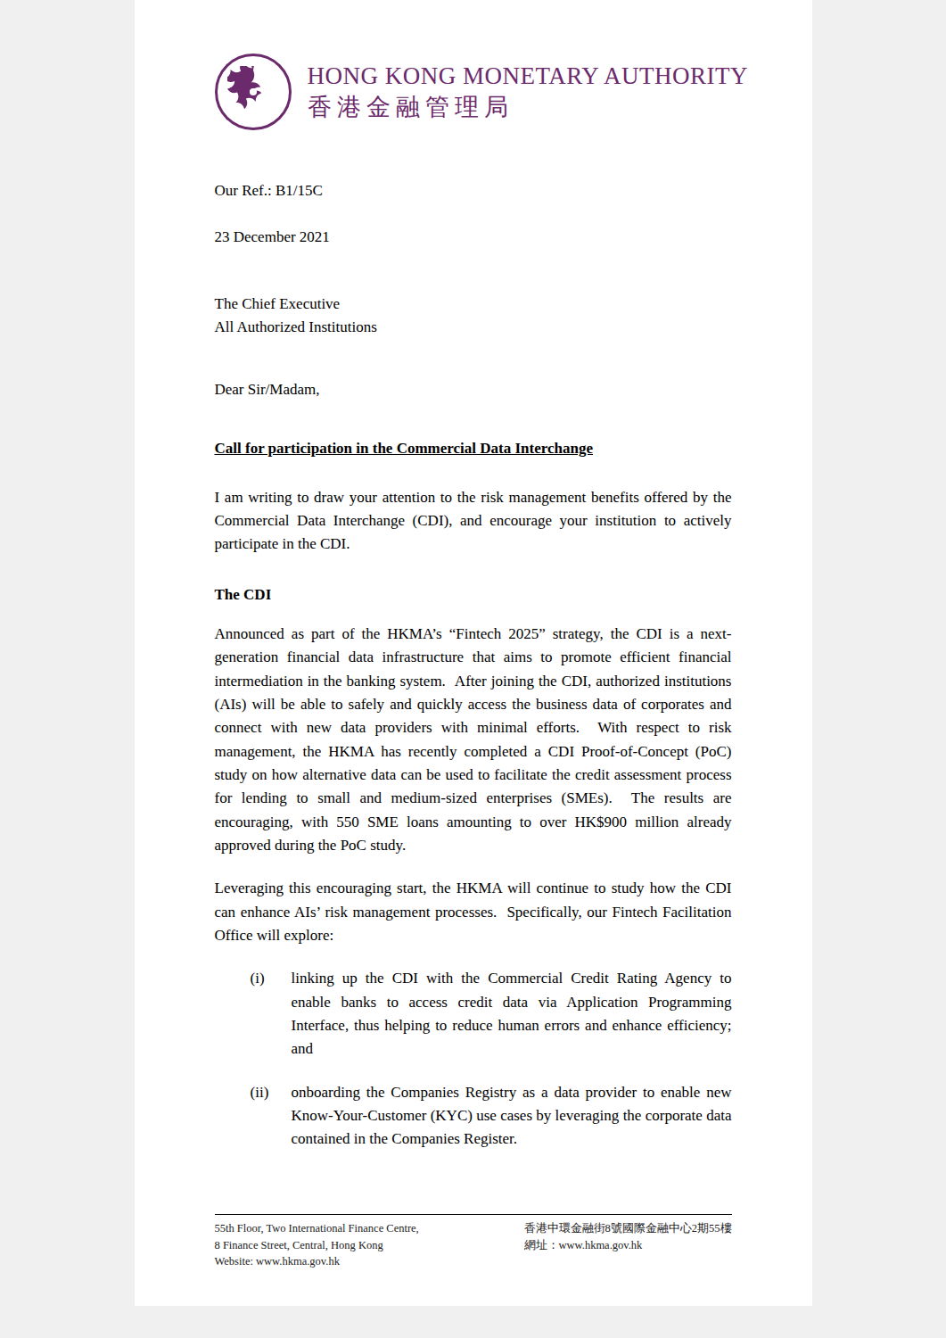HONG KONG MONETARY AUTHORITY
香港金融管理局
Our Ref.: B1/15C
23 December 2021
The Chief Executive
All Authorized Institutions
Dear Sir/Madam,
Call for participation in the Commercial Data Interchange
I am writing to draw your attention to the risk management benefits offered by the Commercial Data Interchange (CDI), and encourage your institution to actively participate in the CDI.
The CDI
Announced as part of the HKMA’s “Fintech 2025” strategy, the CDI is a next-generation financial data infrastructure that aims to promote efficient financial intermediation in the banking system. After joining the CDI, authorized institutions (AIs) will be able to safely and quickly access the business data of corporates and connect with new data providers with minimal efforts. With respect to risk management, the HKMA has recently completed a CDI Proof-of-Concept (PoC) study on how alternative data can be used to facilitate the credit assessment process for lending to small and medium-sized enterprises (SMEs). The results are encouraging, with 550 SME loans amounting to over HK$900 million already approved during the PoC study.
Leveraging this encouraging start, the HKMA will continue to study how the CDI can enhance AIs’ risk management processes. Specifically, our Fintech Facilitation Office will explore:
linking up the CDI with the Commercial Credit Rating Agency to enable banks to access credit data via Application Programming Interface, thus helping to reduce human errors and enhance efficiency; and
onboarding the Companies Registry as a data provider to enable new Know-Your-Customer (KYC) use cases by leveraging the corporate data contained in the Companies Register.
55th Floor, Two International Finance Centre,
8 Finance Street, Central, Hong Kong
Website: www.hkma.gov.hk
香港中環金融街8號國際金融中心2期55樓
網址：www.hkma.gov.hk